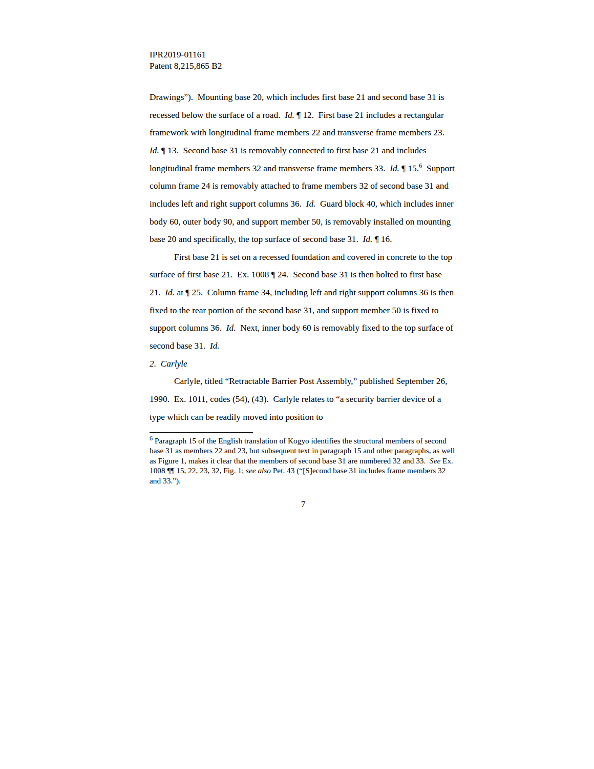IPR2019-01161
Patent 8,215,865 B2
Drawings”). Mounting base 20, which includes first base 21 and second base 31 is recessed below the surface of a road. Id. ¶ 12. First base 21 includes a rectangular framework with longitudinal frame members 22 and transverse frame members 23. Id. ¶ 13. Second base 31 is removably connected to first base 21 and includes longitudinal frame members 32 and transverse frame members 33. Id. ¶ 15.6 Support column frame 24 is removably attached to frame members 32 of second base 31 and includes left and right support columns 36. Id. Guard block 40, which includes inner body 60, outer body 90, and support member 50, is removably installed on mounting base 20 and specifically, the top surface of second base 31. Id. ¶ 16.
First base 21 is set on a recessed foundation and covered in concrete to the top surface of first base 21. Ex. 1008 ¶ 24. Second base 31 is then bolted to first base 21. Id. at ¶ 25. Column frame 34, including left and right support columns 36 is then fixed to the rear portion of the second base 31, and support member 50 is fixed to support columns 36. Id. Next, inner body 60 is removably fixed to the top surface of second base 31. Id.
2. Carlyle
Carlyle, titled “Retractable Barrier Post Assembly,” published September 26, 1990. Ex. 1011, codes (54), (43). Carlyle relates to “a security barrier device of a type which can be readily moved into position to
6 Paragraph 15 of the English translation of Kogyo identifies the structural members of second base 31 as members 22 and 23, but subsequent text in paragraph 15 and other paragraphs, as well as Figure 1, makes it clear that the members of second base 31 are numbered 32 and 33. See Ex. 1008 ¶¶ 15, 22, 23, 32, Fig. 1; see also Pet. 43 (“[S]econd base 31 includes frame members 32 and 33.”).
7